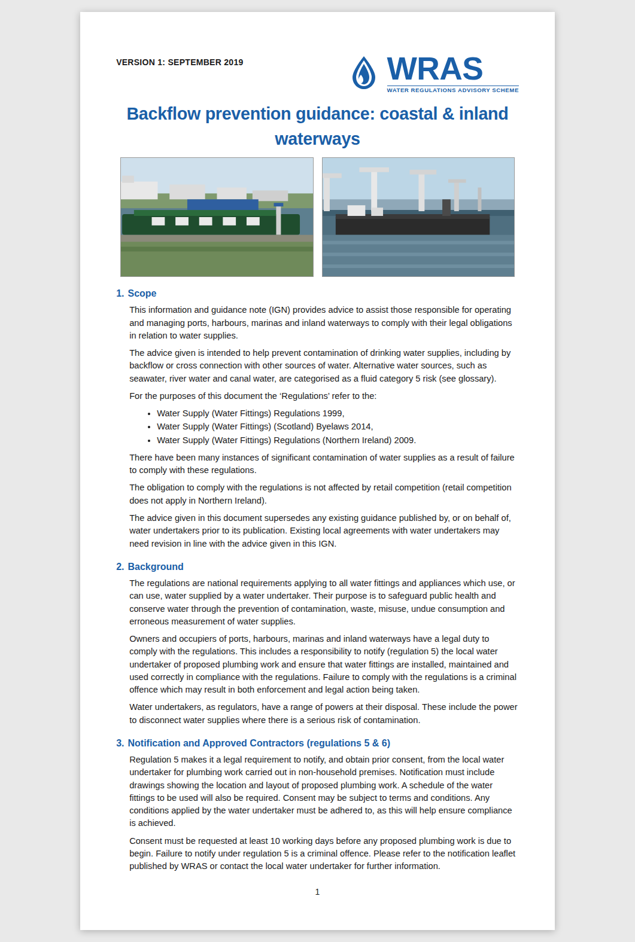VERSION 1: SEPTEMBER 2019
WRAS WATER REGULATIONS ADVISORY SCHEME
Backflow prevention guidance: coastal & inland waterways
1. Scope
This information and guidance note (IGN) provides advice to assist those responsible for operating and managing ports, harbours, marinas and inland waterways to comply with their legal obligations in relation to water supplies.
The advice given is intended to help prevent contamination of drinking water supplies, including by backflow or cross connection with other sources of water. Alternative water sources, such as seawater, river water and canal water, are categorised as a fluid category 5 risk (see glossary).
For the purposes of this document the ‘Regulations’ refer to the:
Water Supply (Water Fittings) Regulations 1999,
Water Supply (Water Fittings) (Scotland) Byelaws 2014,
Water Supply (Water Fittings) Regulations (Northern Ireland) 2009.
There have been many instances of significant contamination of water supplies as a result of failure to comply with these regulations.
The obligation to comply with the regulations is not affected by retail competition (retail competition does not apply in Northern Ireland).
The advice given in this document supersedes any existing guidance published by, or on behalf of, water undertakers prior to its publication. Existing local agreements with water undertakers may need revision in line with the advice given in this IGN.
2. Background
The regulations are national requirements applying to all water fittings and appliances which use, or can use, water supplied by a water undertaker. Their purpose is to safeguard public health and conserve water through the prevention of contamination, waste, misuse, undue consumption and erroneous measurement of water supplies.
Owners and occupiers of ports, harbours, marinas and inland waterways have a legal duty to comply with the regulations. This includes a responsibility to notify (regulation 5) the local water undertaker of proposed plumbing work and ensure that water fittings are installed, maintained and used correctly in compliance with the regulations. Failure to comply with the regulations is a criminal offence which may result in both enforcement and legal action being taken.
Water undertakers, as regulators, have a range of powers at their disposal. These include the power to disconnect water supplies where there is a serious risk of contamination.
3. Notification and Approved Contractors (regulations 5 & 6)
Regulation 5 makes it a legal requirement to notify, and obtain prior consent, from the local water undertaker for plumbing work carried out in non-household premises. Notification must include drawings showing the location and layout of proposed plumbing work. A schedule of the water fittings to be used will also be required. Consent may be subject to terms and conditions. Any conditions applied by the water undertaker must be adhered to, as this will help ensure compliance is achieved.
Consent must be requested at least 10 working days before any proposed plumbing work is due to begin. Failure to notify under regulation 5 is a criminal offence. Please refer to the notification leaflet published by WRAS or contact the local water undertaker for further information.
1